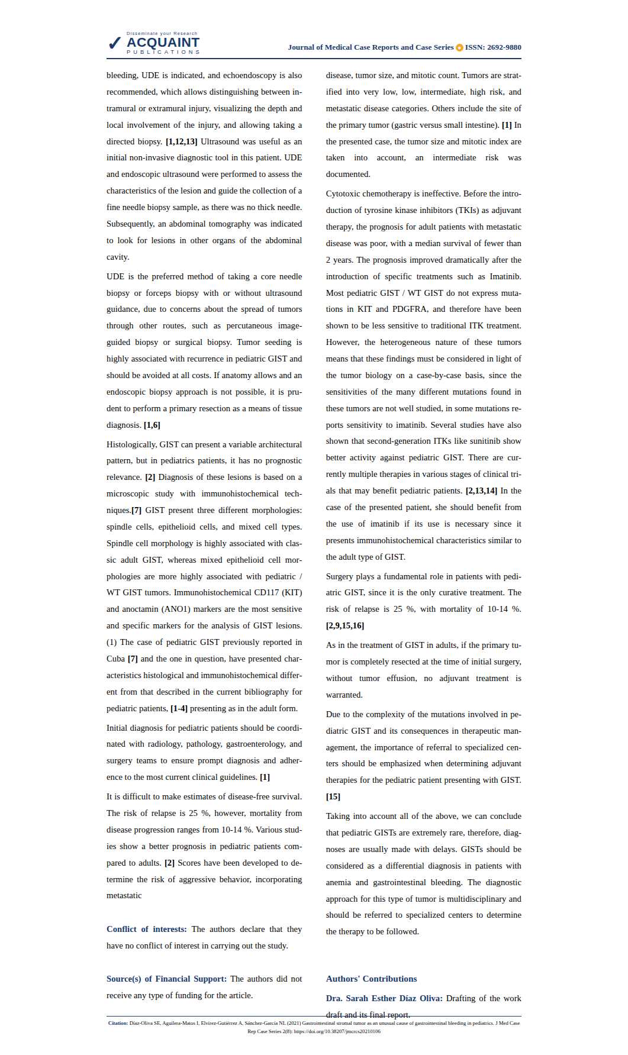✓
Disseminate your Research ACQUAINT PUBLICATIONS
Journal of Medical Case Reports and Case Series●ISSN: 2692-9880
bleeding, UDE is indicated, and echoendoscopy is also recommended, which allows distinguishing between intramural or extramural injury, visualizing the depth and local involvement of the injury, and allowing taking a directed biopsy. [1,12,13] Ultrasound was useful as an initial non-invasive diagnostic tool in this patient. UDE and endoscopic ultrasound were performed to assess the characteristics of the lesion and guide the collection of a fine needle biopsy sample, as there was no thick needle. Subsequently, an abdominal tomography was indicated to look for lesions in other organs of the abdominal cavity.
UDE is the preferred method of taking a core needle biopsy or forceps biopsy with or without ultrasound guidance, due to concerns about the spread of tumors through other routes, such as percutaneous image-guided biopsy or surgical biopsy. Tumor seeding is highly associated with recurrence in pediatric GIST and should be avoided at all costs. If anatomy allows and an endoscopic biopsy approach is not possible, it is prudent to perform a primary resection as a means of tissue diagnosis. [1,6]
Histologically, GIST can present a variable architectural pattern, but in pediatrics patients, it has no prognostic relevance. [2] Diagnosis of these lesions is based on a microscopic study with immunohistochemical techniques.[7] GIST present three different morphologies: spindle cells, epithelioid cells, and mixed cell types. Spindle cell morphology is highly associated with classic adult GIST, whereas mixed epithelioid cell morphologies are more highly associated with pediatric / WT GIST tumors. Immunohistochemical CD117 (KIT) and anoctamin (ANO1) markers are the most sensitive and specific markers for the analysis of GIST lesions. (1) The case of pediatric GIST previously reported in Cuba [7] and the one in question, have presented characteristics histological and immunohistochemical different from that described in the current bibliography for pediatric patients, [1-4] presenting as in the adult form.
Initial diagnosis for pediatric patients should be coordinated with radiology, pathology, gastroenterology, and surgery teams to ensure prompt diagnosis and adherence to the most current clinical guidelines. [1]
It is difficult to make estimates of disease-free survival. The risk of relapse is 25 %, however, mortality from disease progression ranges from 10-14 %. Various studies show a better prognosis in pediatric patients compared to adults. [2] Scores have been developed to determine the risk of aggressive behavior, incorporating metastatic
Conflict of interests: The authors declare that they have no conflict of interest in carrying out the study.
Source(s) of Financial Support: The authors did not receive any type of funding for the article.
disease, tumor size, and mitotic count. Tumors are stratified into very low, low, intermediate, high risk, and metastatic disease categories. Others include the site of the primary tumor (gastric versus small intestine). [1] In the presented case, the tumor size and mitotic index are taken into account, an intermediate risk was documented.
Cytotoxic chemotherapy is ineffective. Before the introduction of tyrosine kinase inhibitors (TKIs) as adjuvant therapy, the prognosis for adult patients with metastatic disease was poor, with a median survival of fewer than 2 years. The prognosis improved dramatically after the introduction of specific treatments such as Imatinib. Most pediatric GIST / WT GIST do not express mutations in KIT and PDGFRA, and therefore have been shown to be less sensitive to traditional ITK treatment. However, the heterogeneous nature of these tumors means that these findings must be considered in light of the tumor biology on a case-by-case basis, since the sensitivities of the many different mutations found in these tumors are not well studied, in some mutations reports sensitivity to imatinib. Several studies have also shown that second-generation ITKs like sunitinib show better activity against pediatric GIST. There are currently multiple therapies in various stages of clinical trials that may benefit pediatric patients. [2,13,14] In the case of the presented patient, she should benefit from the use of imatinib if its use is necessary since it presents immunohistochemical characteristics similar to the adult type of GIST.
Surgery plays a fundamental role in patients with pediatric GIST, since it is the only curative treatment. The risk of relapse is 25 %, with mortality of 10-14 %. [2,9,15,16]
As in the treatment of GIST in adults, if the primary tumor is completely resected at the time of initial surgery, without tumor effusion, no adjuvant treatment is warranted.
Due to the complexity of the mutations involved in pediatric GIST and its consequences in therapeutic management, the importance of referral to specialized centers should be emphasized when determining adjuvant therapies for the pediatric patient presenting with GIST. [15]
Taking into account all of the above, we can conclude that pediatric GISTs are extremely rare, therefore, diagnoses are usually made with delays. GISTs should be considered as a differential diagnosis in patients with anemia and gastrointestinal bleeding. The diagnostic approach for this type of tumor is multidisciplinary and should be referred to specialized centers to determine the therapy to be followed.
Authors' Contributions
Dra. Sarah Esther Díaz Oliva: Drafting of the work draft and its final report.
Citation: Díaz-Oliva SE, Aguilera-Matos I, Elvirez-Gutiérrez A, Sánchez-García NL (2021) Gastrointestinal stromal tumor as an unusual cause of gastrointestinal bleeding in pediatrics. J Med Case Rep Case Series 2(8): https://doi.org/10.38207/jmcrcs20210106